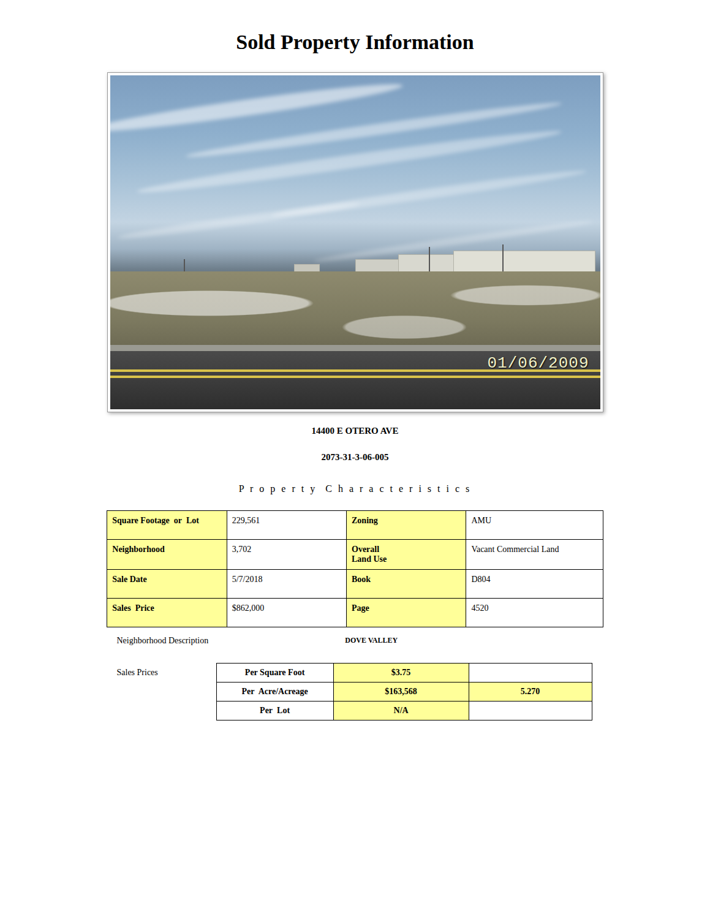Sold Property Information
01/06/2009
14400 E OTERO AVE
2073-31-3-06-005
P r o p e r t y C h a r a c t e r i s t i c s
| Square Footage or Lot | 229,561 | Zoning | AMU |
| Neighborhood | 3,702 | Overall Land Use | Vacant Commercial Land |
| Sale Date | 5/7/2018 | Book | D804 |
| Sales Price | $862,000 | Page | 4520 |
Neighborhood Description DOVE VALLEY
Sales Prices
| Per Square Foot | $3.75 | |
| Per Acre/Acreage | $163,568 | 5.270 |
| Per Lot | N/A | |